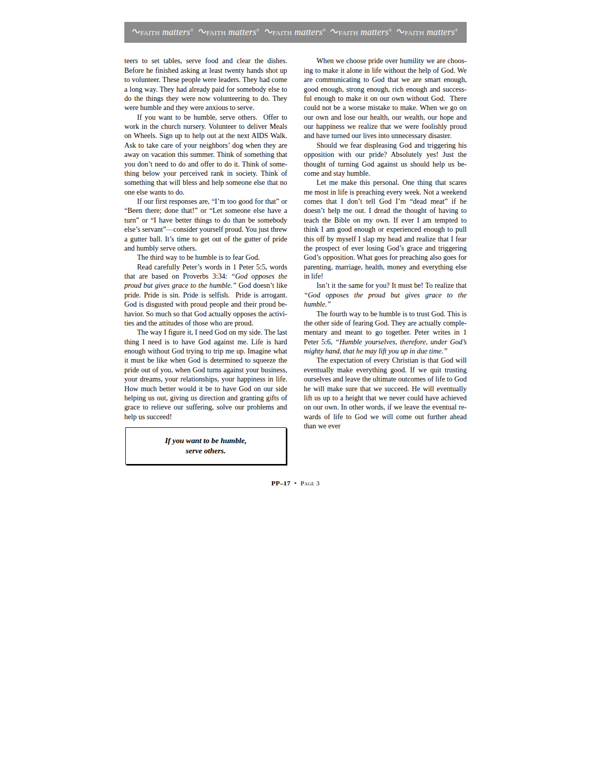∿faith matters® ∿faith matters® ∿faith matters® ∿faith matters® ∿faith matters®
teers to set tables, serve food and clear the dishes. Before he finished asking at least twenty hands shot up to volunteer. These people were leaders. They had come a long way. They had already paid for somebody else to do the things they were now volunteering to do. They were humble and they were anxious to serve.
If you want to be humble, serve others. Offer to work in the church nursery. Volunteer to deliver Meals on Wheels. Sign up to help out at the next AIDS Walk. Ask to take care of your neighbors’ dog when they are away on vacation this summer. Think of something that you don’t need to do and offer to do it. Think of something below your perceived rank in society. Think of something that will bless and help someone else that no one else wants to do.
If our first responses are, “I’m too good for that” or “Been there; done that!” or “Let someone else have a turn” or “I have better things to do than be somebody else’s servant”—consider yourself proud. You just threw a gutter ball. It’s time to get out of the gutter of pride and humbly serve others.
The third way to be humble is to fear God.
Read carefully Peter’s words in 1 Peter 5:5, words that are based on Proverbs 3:34: “God opposes the proud but gives grace to the humble.” God doesn’t like pride. Pride is sin. Pride is selfish. Pride is arrogant. God is disgusted with proud people and their proud behavior. So much so that God actually opposes the activities and the attitudes of those who are proud.
The way I figure it, I need God on my side. The last thing I need is to have God against me. Life is hard enough without God trying to trip me up. Imagine what it must be like when God is determined to squeeze the pride out of you, when God turns against your business, your dreams, your relationships, your happiness in life. How much better would it be to have God on our side helping us out, giving us direction and granting gifts of grace to relieve our suffering, solve our problems and help us succeed!
If you want to be humble,
serve others.
When we choose pride over humility we are choosing to make it alone in life without the help of God. We are communicating to God that we are smart enough, good enough, strong enough, rich enough and successful enough to make it on our own without God. There could not be a worse mistake to make. When we go on our own and lose our health, our wealth, our hope and our happiness we realize that we were foolishly proud and have turned our lives into unnecessary disaster.
Should we fear displeasing God and triggering his opposition with our pride? Absolutely yes! Just the thought of turning God against us should help us become and stay humble.
Let me make this personal. One thing that scares me most in life is preaching every week. Not a weekend comes that I don’t tell God I’m “dead meat” if he doesn’t help me out. I dread the thought of having to teach the Bible on my own. If ever I am tempted to think I am good enough or experienced enough to pull this off by myself I slap my head and realize that I fear the prospect of ever losing God’s grace and triggering God’s opposition. What goes for preaching also goes for parenting, marriage, health, money and everything else in life!
Isn’t it the same for you? It must be! To realize that “God opposes the proud but gives grace to the humble.”
The fourth way to be humble is to trust God. This is the other side of fearing God. They are actually complementary and meant to go together. Peter writes in 1 Peter 5:6, “Humble yourselves, therefore, under God’s mighty hand, that he may lift you up in due time.”
The expectation of every Christian is that God will eventually make everything good. If we quit trusting ourselves and leave the ultimate outcomes of life to God he will make sure that we succeed. He will eventually lift us up to a height that we never could have achieved on our own. In other words, if we leave the eventual rewards of life to God we will come out further ahead than we ever
PP–17 • Page 3